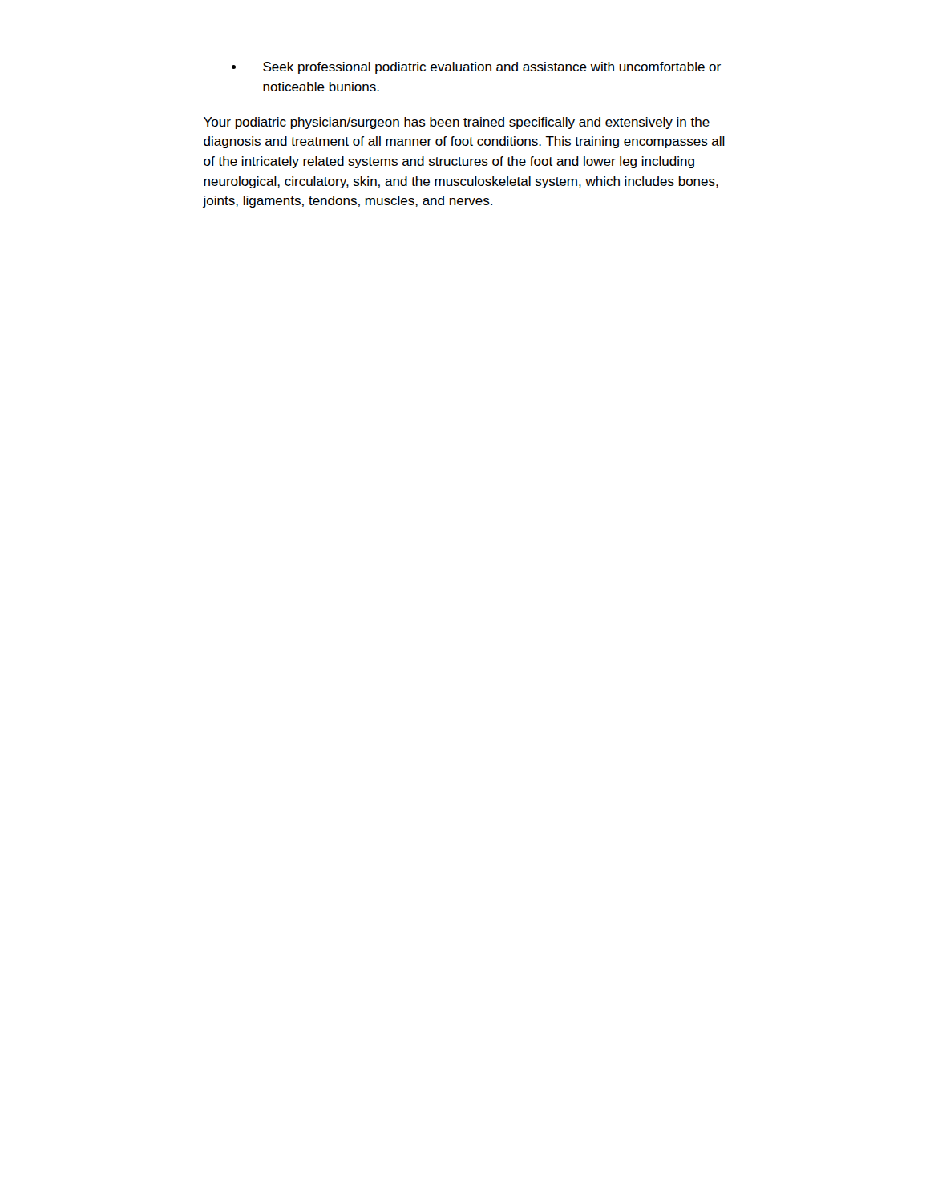Seek professional podiatric evaluation and assistance with uncomfortable or noticeable bunions.
Your podiatric physician/surgeon has been trained specifically and extensively in the diagnosis and treatment of all manner of foot conditions. This training encompasses all of the intricately related systems and structures of the foot and lower leg including neurological, circulatory, skin, and the musculoskeletal system, which includes bones, joints, ligaments, tendons, muscles, and nerves.